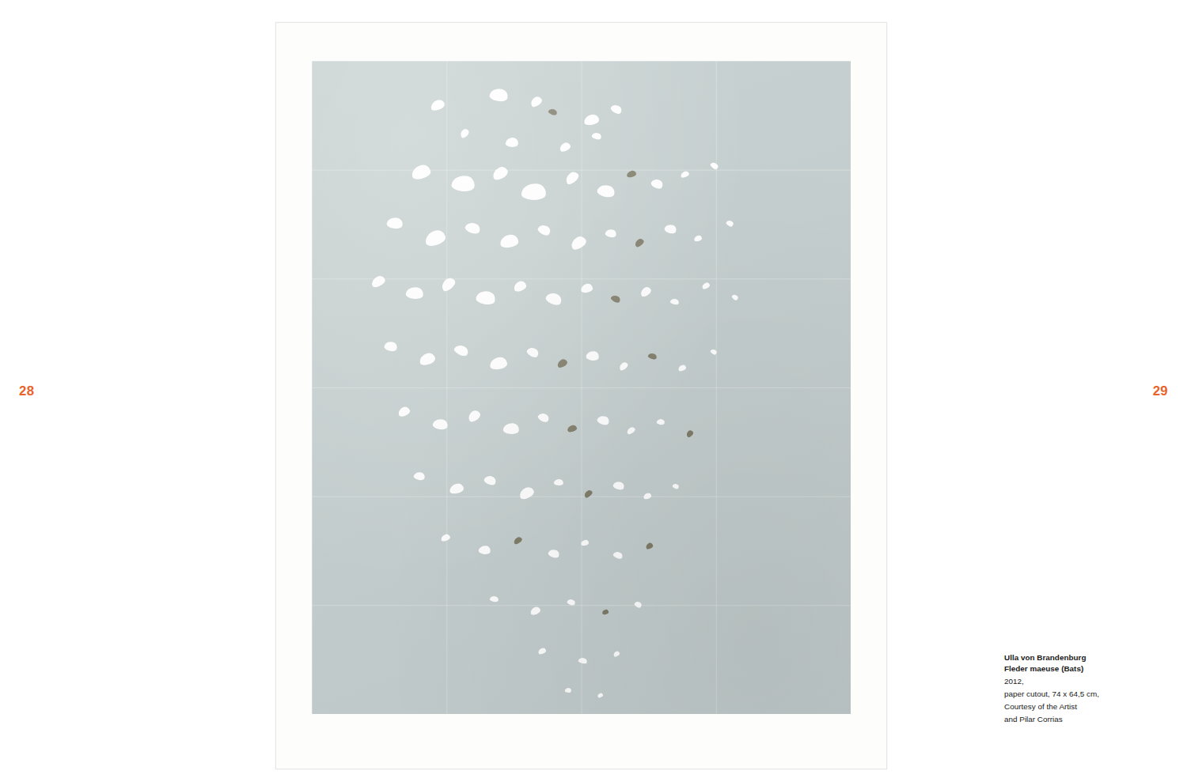28 29
Ulla von Brandenburg Fleder maeuse (Bats) 2012, paper cutout, 74 x 64,5 cm, Courtesy of the Artist and Pilar Corrias